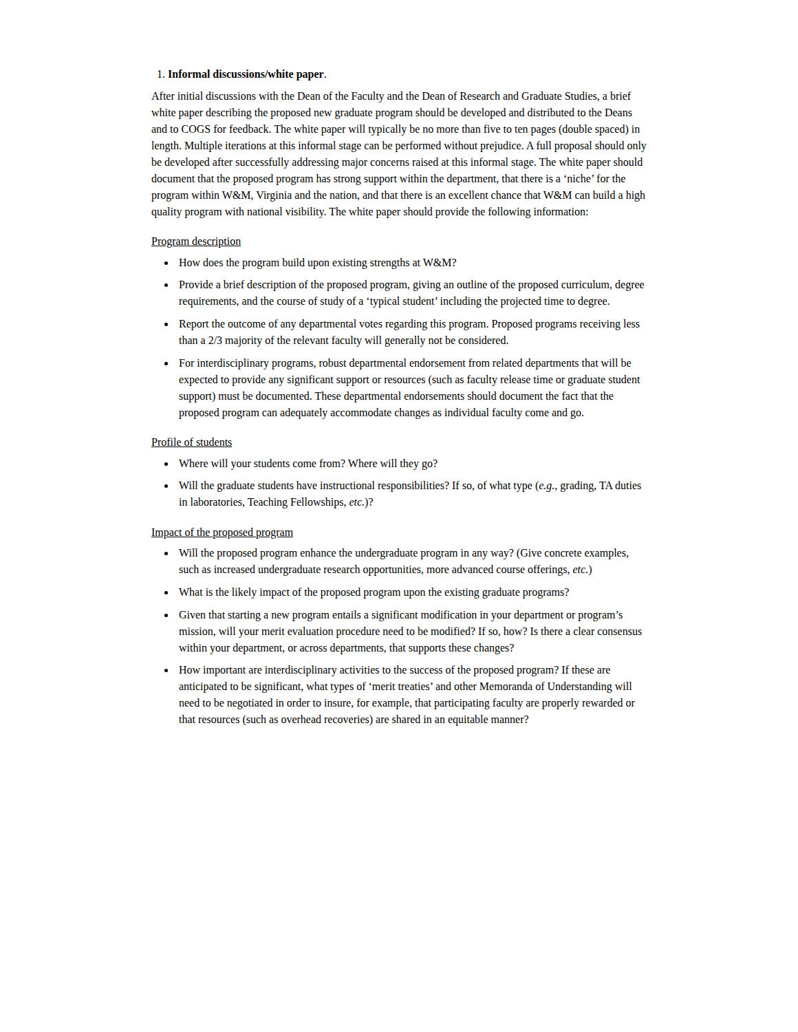Informal discussions/white paper.
After initial discussions with the Dean of the Faculty and the Dean of Research and Graduate Studies, a brief white paper describing the proposed new graduate program should be developed and distributed to the Deans and to COGS for feedback. The white paper will typically be no more than five to ten pages (double spaced) in length. Multiple iterations at this informal stage can be performed without prejudice. A full proposal should only be developed after successfully addressing major concerns raised at this informal stage. The white paper should document that the proposed program has strong support within the department, that there is a ‘niche’ for the program within W&M, Virginia and the nation, and that there is an excellent chance that W&M can build a high quality program with national visibility. The white paper should provide the following information:
Program description
How does the program build upon existing strengths at W&M?
Provide a brief description of the proposed program, giving an outline of the proposed curriculum, degree requirements, and the course of study of a ‘typical student’ including the projected time to degree.
Report the outcome of any departmental votes regarding this program. Proposed programs receiving less than a 2/3 majority of the relevant faculty will generally not be considered.
For interdisciplinary programs, robust departmental endorsement from related departments that will be expected to provide any significant support or resources (such as faculty release time or graduate student support) must be documented. These departmental endorsements should document the fact that the proposed program can adequately accommodate changes as individual faculty come and go.
Profile of students
Where will your students come from? Where will they go?
Will the graduate students have instructional responsibilities? If so, of what type (e.g., grading, TA duties in laboratories, Teaching Fellowships, etc.)?
Impact of the proposed program
Will the proposed program enhance the undergraduate program in any way? (Give concrete examples, such as increased undergraduate research opportunities, more advanced course offerings, etc.)
What is the likely impact of the proposed program upon the existing graduate programs?
Given that starting a new program entails a significant modification in your department or program’s mission, will your merit evaluation procedure need to be modified? If so, how? Is there a clear consensus within your department, or across departments, that supports these changes?
How important are interdisciplinary activities to the success of the proposed program? If these are anticipated to be significant, what types of ‘merit treaties’ and other Memoranda of Understanding will need to be negotiated in order to insure, for example, that participating faculty are properly rewarded or that resources (such as overhead recoveries) are shared in an equitable manner?